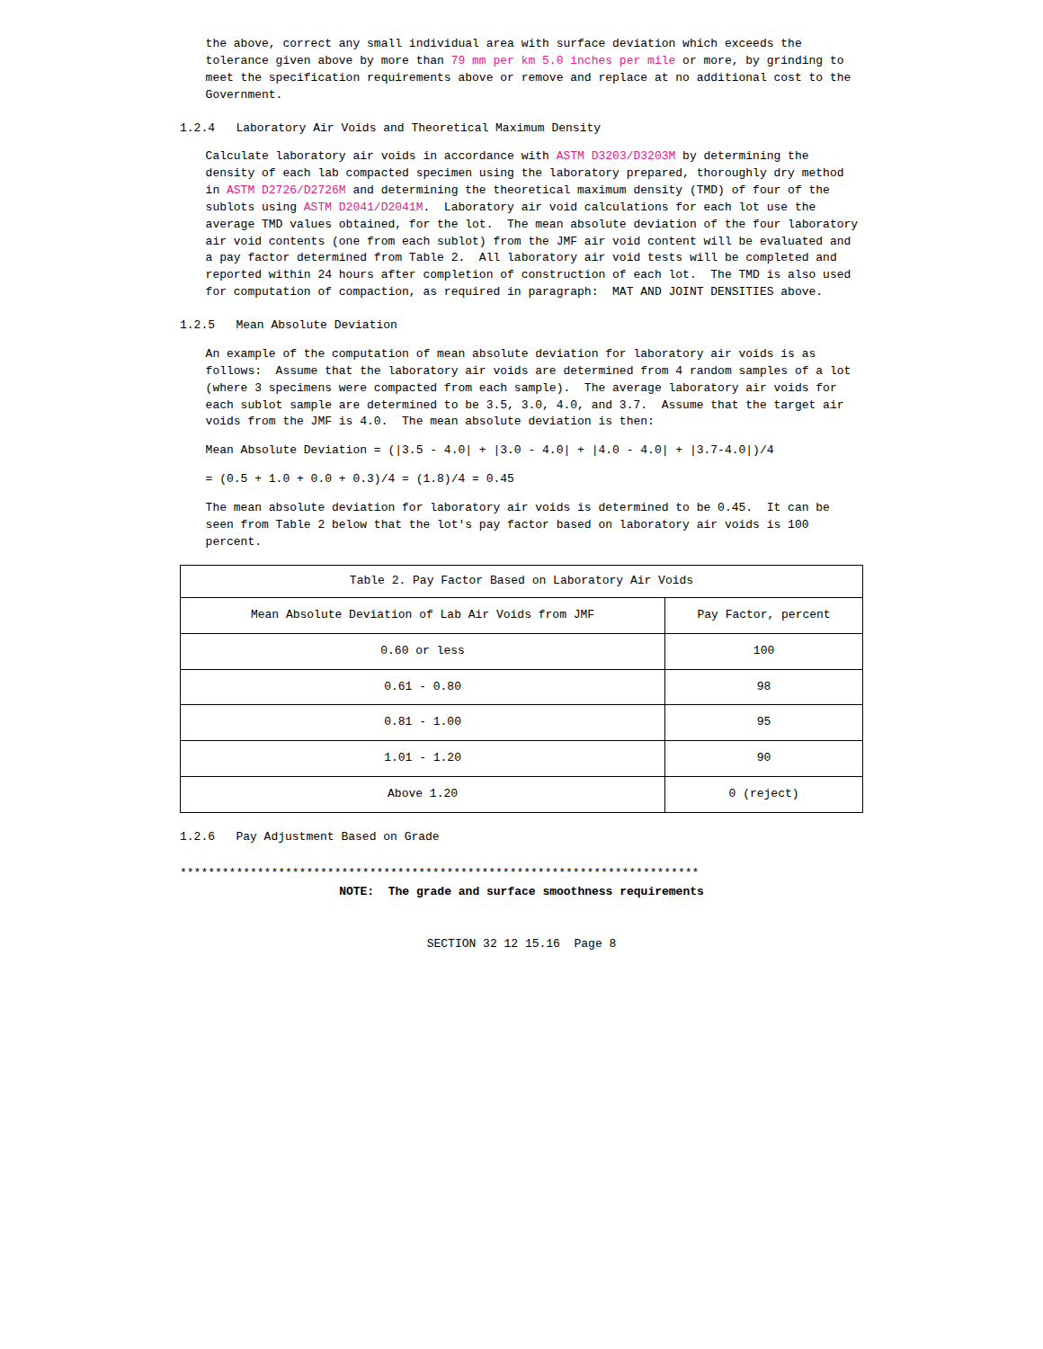the above, correct any small individual area with surface deviation which exceeds the tolerance given above by more than 79 mm per km 5.0 inches per mile or more, by grinding to meet the specification requirements above or remove and replace at no additional cost to the Government.
1.2.4 Laboratory Air Voids and Theoretical Maximum Density
Calculate laboratory air voids in accordance with ASTM D3203/D3203M by determining the density of each lab compacted specimen using the laboratory prepared, thoroughly dry method in ASTM D2726/D2726M and determining the theoretical maximum density (TMD) of four of the sublots using ASTM D2041/D2041M. Laboratory air void calculations for each lot use the average TMD values obtained, for the lot. The mean absolute deviation of the four laboratory air void contents (one from each sublot) from the JMF air void content will be evaluated and a pay factor determined from Table 2. All laboratory air void tests will be completed and reported within 24 hours after completion of construction of each lot. The TMD is also used for computation of compaction, as required in paragraph: MAT AND JOINT DENSITIES above.
1.2.5 Mean Absolute Deviation
An example of the computation of mean absolute deviation for laboratory air voids is as follows: Assume that the laboratory air voids are determined from 4 random samples of a lot (where 3 specimens were compacted from each sample). The average laboratory air voids for each sublot sample are determined to be 3.5, 3.0, 4.0, and 3.7. Assume that the target air voids from the JMF is 4.0. The mean absolute deviation is then:
Mean Absolute Deviation = (|3.5 - 4.0| + |3.0 - 4.0| + |4.0 - 4.0| + |3.7-4.0|)/4
= (0.5 + 1.0 + 0.0 + 0.3)/4 = (1.8)/4 = 0.45
The mean absolute deviation for laboratory air voids is determined to be 0.45. It can be seen from Table 2 below that the lot's pay factor based on laboratory air voids is 100 percent.
Table 2. Pay Factor Based on Laboratory Air Voids
| Mean Absolute Deviation of Lab Air Voids from JMF | Pay Factor, percent |
| --- | --- |
| 0.60 or less | 100 |
| 0.61 - 0.80 | 98 |
| 0.81 - 1.00 | 95 |
| 1.01 - 1.20 | 90 |
| Above 1.20 | 0 (reject) |
1.2.6 Pay Adjustment Based on Grade
**************************************************************************
NOTE: The grade and surface smoothness requirements
SECTION 32 12 15.16 Page 8